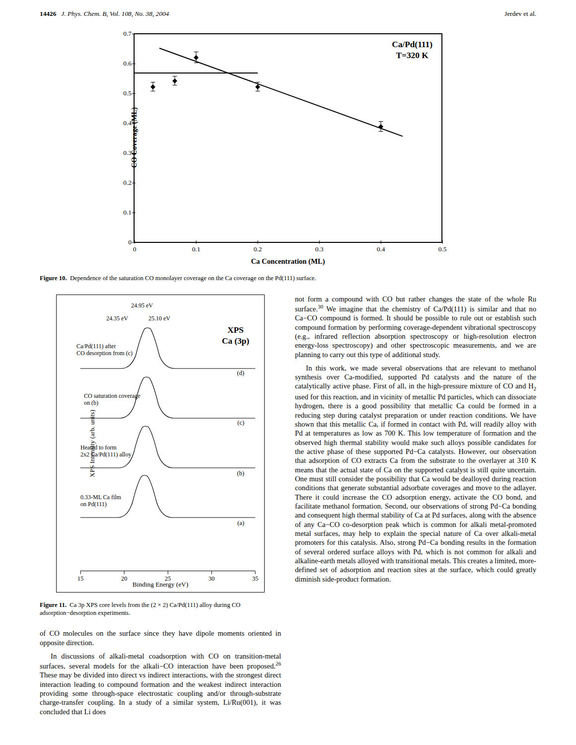14426 J. Phys. Chem. B, Vol. 108, No. 38, 2004
Jerdev et al.
Ca/Pd(111)
T=320 K
CO Coverage (ML)
0.7
0.6
0.5
0.4
0.3
0.2
0.1
0
0
0.1
0.2
0.3
0.4
0.5
Ca Concentration (ML)
Figure 10. Dependence of the saturation CO monolayer coverage on the Ca coverage on the Pd(111) surface.
XPS
Ca (3p)
XPS Intensity (arb. units)
24.95 eV
24.35 eV
25.10 eV
Ca/Pd(111) after
CO desorption from (c)
(d)
CO saturation coverage
on (b)
(c)
Heated to form
2x2 Ca/Pd(111) alloy
(b)
0.33-ML Ca film
on Pd(111)
(a)
15
20
25
30
35
Binding Energy (eV)
Figure 11. Ca 3p XPS core levels from the (2 × 2) Ca/Pd(111) alloy during CO adsorption−desorption experiments.
of CO molecules on the surface since they have dipole moments oriented in opposite direction.
In discussions of alkali-metal coadsorption with CO on transition-metal surfaces, several models for the alkali−CO interaction have been proposed.26 These may be divided into direct vs indirect interactions, with the strongest direct interaction leading to compound formation and the weakest indirect interaction providing some through-space electrostatic coupling and/or through-substrate charge-transfer coupling. In a study of a similar system, Li/Ru(001), it was concluded that Li does
not form a compound with CO but rather changes the state of the whole Ru surface.30 We imagine that the chemistry of Ca/Pd(111) is similar and that no Ca−CO compound is formed. It should be possible to rule out or establish such compound formation by performing coverage-dependent vibrational spectroscopy (e.g., infrared reflection absorption spectroscopy or high-resolution electron energy-loss spectroscopy) and other spectroscopic measurements, and we are planning to carry out this type of additional study.
In this work, we made several observations that are relevant to methanol synthesis over Ca-modified, supported Pd catalysts and the nature of the catalytically active phase. First of all, in the high-pressure mixture of CO and H2 used for this reaction, and in vicinity of metallic Pd particles, which can dissociate hydrogen, there is a good possibility that metallic Ca could be formed in a reducing step during catalyst preparation or under reaction conditions. We have shown that this metallic Ca, if formed in contact with Pd, will readily alloy with Pd at temperatures as low as 700 K. This low temperature of formation and the observed high thermal stability would make such alloys possible candidates for the active phase of these supported Pd−Ca catalysts. However, our observation that adsorption of CO extracts Ca from the substrate to the overlayer at 310 K means that the actual state of Ca on the supported catalyst is still quite uncertain. One must still consider the possibility that Ca would be dealloyed during reaction conditions that generate substantial adsorbate coverages and move to the adlayer. There it could increase the CO adsorption energy, activate the CO bond, and facilitate methanol formation. Second, our observations of strong Pd−Ca bonding and consequent high thermal stability of Ca at Pd surfaces, along with the absence of any Ca−CO co-desorption peak which is common for alkali metal-promoted metal surfaces, may help to explain the special nature of Ca over alkali-metal promoters for this catalysis. Also, strong Pd−Ca bonding results in the formation of several ordered surface alloys with Pd, which is not common for alkali and alkaline-earth metals alloyed with transitional metals. This creates a limited, more-defined set of adsorption and reaction sites at the surface, which could greatly diminish side-product formation.